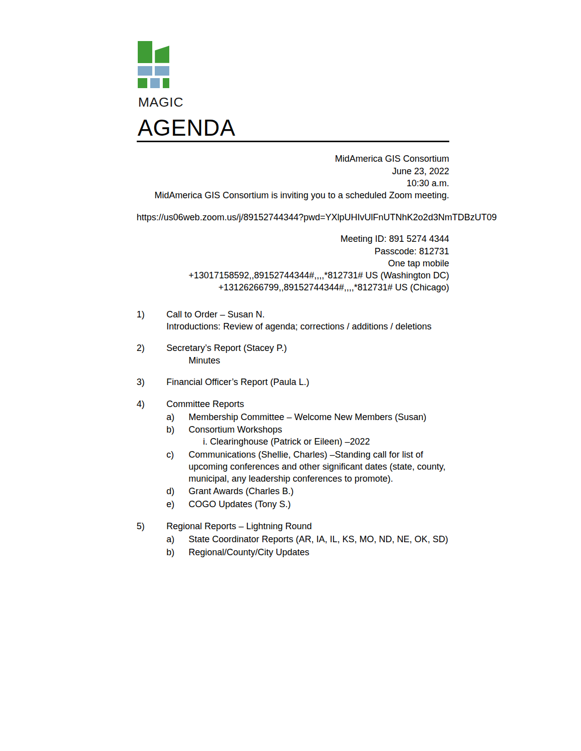MAGIC
AGENDA
MidAmerica GIS Consortium
June 23, 2022
10:30 a.m.
MidAmerica GIS Consortium is inviting you to a scheduled Zoom meeting.
https://us06web.zoom.us/j/89152744344?pwd=YXlpUHIvUlFnUTNhK2o2d3NmTDBzUT09
Meeting ID: 891 5274 4344
Passcode: 812731
One tap mobile
+13017158592,,89152744344#,,,,*812731# US (Washington DC)
+13126266799,,89152744344#,,,,*812731# US (Chicago)
| 1) | Call to Order – Susan N. Introductions: Review of agenda; corrections / additions / deletions |
| 2) | Secretary’s Report (Stacey P.) Minutes |
| 3) | Financial Officer’s Report (Paula L.) |
| 4) | Committee Reports / a) / Membership Committee – Welcome New Members (Susan) / / b) / Consortium Workshops i. Clearinghouse (Patrick or Eileen) –2022 / / c) / Communications (Shellie, Charles) –Standing call for list of upcoming conferences and other significant dates (state, county, municipal, any leadership conferences to promote). / / d) / Grant Awards (Charles B.) / / e) / COGO Updates (Tony S.) / |
| 5) | Regional Reports – Lightning Round / a) / State Coordinator Reports (AR, IA, IL, KS, MO, ND, NE, OK, SD) / / b) / Regional/County/City Updates / |